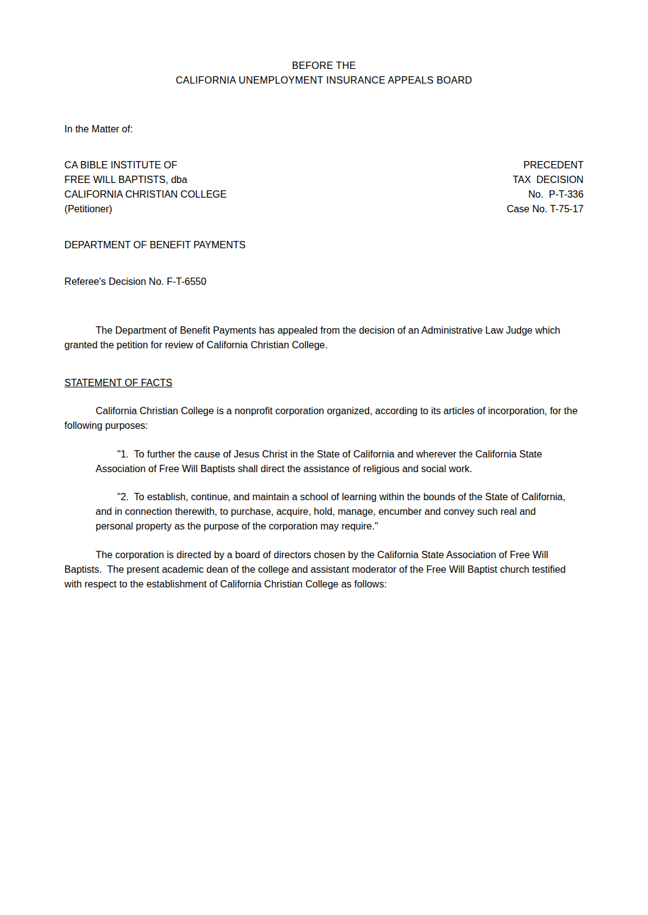BEFORE THE
CALIFORNIA UNEMPLOYMENT INSURANCE APPEALS BOARD
In the Matter of:
| CA BIBLE INSTITUTE OF FREE WILL BAPTISTS, dba CALIFORNIA CHRISTIAN COLLEGE (Petitioner) | PRECEDENT TAX DECISION No. P-T-336 Case No. T-75-17 |
DEPARTMENT OF BENEFIT PAYMENTS
Referee's Decision No. F-T-6550
The Department of Benefit Payments has appealed from the decision of an Administrative Law Judge which granted the petition for review of California Christian College.
STATEMENT OF FACTS
California Christian College is a nonprofit corporation organized, according to its articles of incorporation, for the following purposes:
"1. To further the cause of Jesus Christ in the State of California and wherever the California State Association of Free Will Baptists shall direct the assistance of religious and social work.
"2. To establish, continue, and maintain a school of learning within the bounds of the State of California, and in connection therewith, to purchase, acquire, hold, manage, encumber and convey such real and personal property as the purpose of the corporation may require."
The corporation is directed by a board of directors chosen by the California State Association of Free Will Baptists. The present academic dean of the college and assistant moderator of the Free Will Baptist church testified with respect to the establishment of California Christian College as follows: